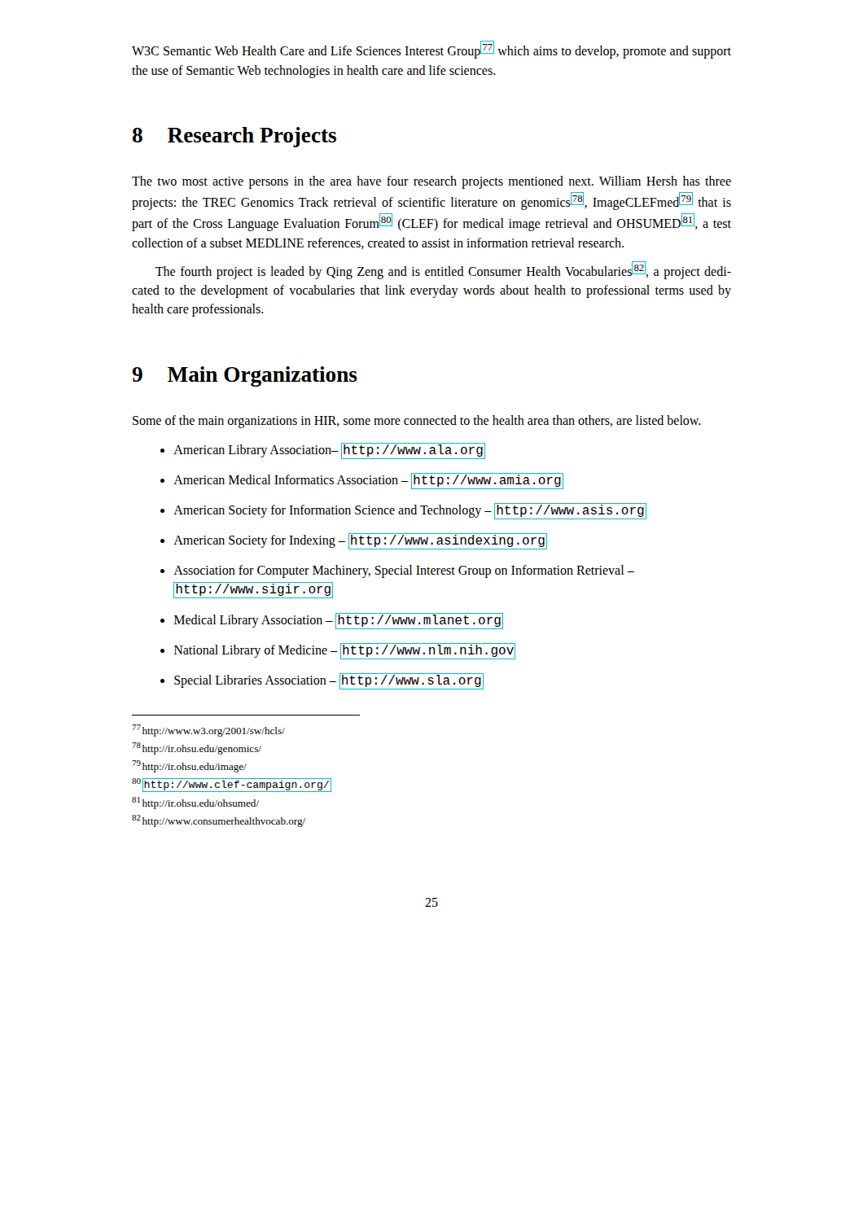W3C Semantic Web Health Care and Life Sciences Interest Group77 which aims to develop, promote and support the use of Semantic Web technologies in health care and life sciences.
8 Research Projects
The two most active persons in the area have four research projects mentioned next. William Hersh has three projects: the TREC Genomics Track retrieval of scientific literature on genomics78, ImageCLEFmed79 that is part of the Cross Language Evaluation Forum80 (CLEF) for medical image retrieval and OHSUMED81, a test collection of a subset MEDLINE references, created to assist in information retrieval research.
The fourth project is leaded by Qing Zeng and is entitled Consumer Health Vocabularies82, a project dedicated to the development of vocabularies that link everyday words about health to professional terms used by health care professionals.
9 Main Organizations
Some of the main organizations in HIR, some more connected to the health area than others, are listed below.
American Library Association– http://www.ala.org
American Medical Informatics Association – http://www.amia.org
American Society for Information Science and Technology – http://www.asis.org
American Society for Indexing – http://www.asindexing.org
Association for Computer Machinery, Special Interest Group on Information Retrieval – http://www.sigir.org
Medical Library Association – http://www.mlanet.org
National Library of Medicine – http://www.nlm.nih.gov
Special Libraries Association – http://www.sla.org
77http://www.w3.org/2001/sw/hcls/
78http://ir.ohsu.edu/genomics/
79http://ir.ohsu.edu/image/
80http://www.clef-campaign.org/
81http://ir.ohsu.edu/ohsumed/
82http://www.consumerhealthvocab.org/
25